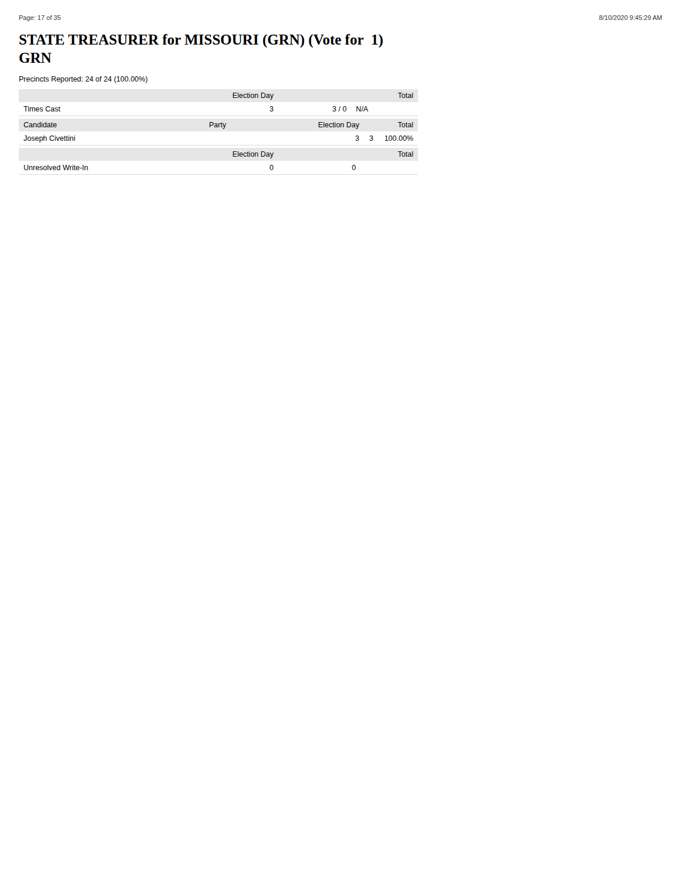Page: 17 of 35 8/10/2020 9:45:29 AM
STATE TREASURER for MISSOURI (GRN) (Vote for 1)
GRN
Precincts Reported: 24 of 24 (100.00%)
| | Election Day | Total |
| --- | --- | --- |
| Times Cast | 3 | 3 / 0 | N/A |
| Candidate | Party | Election Day | Total |
| --- | --- | --- | --- |
| Joseph Civettini | | 3 | 3 | 100.00% |
| | Election Day | Total |
| --- | --- | --- |
| Unresolved Write-In | 0 | 0 | |